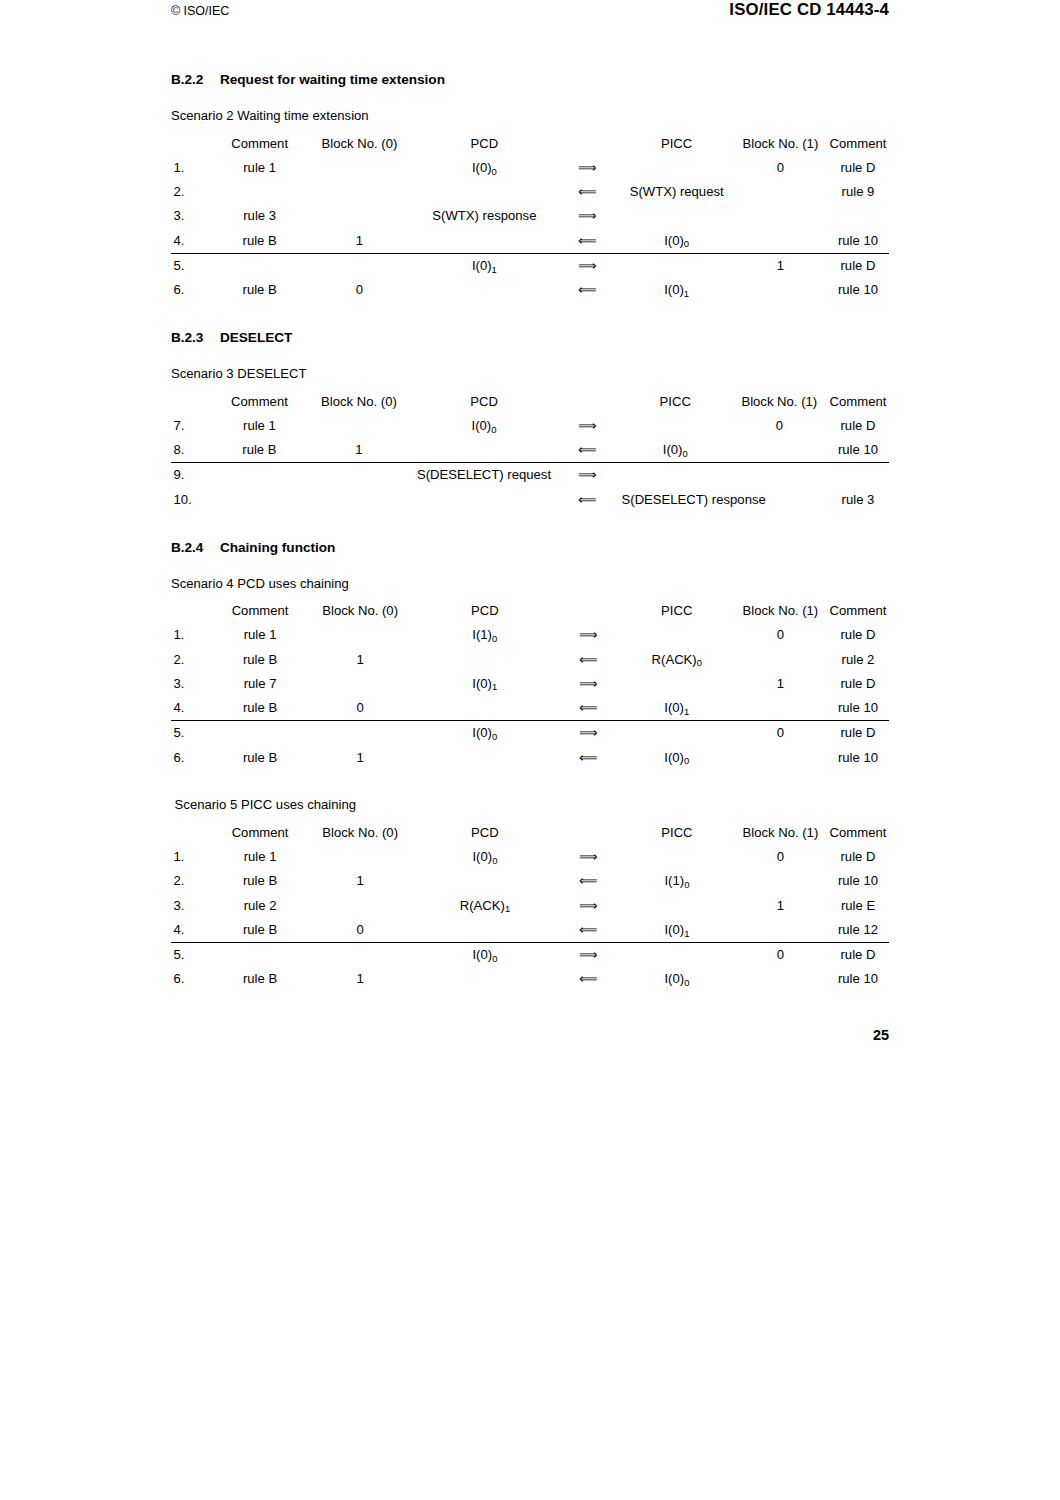© ISO/IEC
ISO/IEC CD 14443-4
B.2.2 Request for waiting time extension
Scenario 2 Waiting time extension
| | Comment | Block No. (0) | PCD | | PICC | Block No. (1) | Comment |
| --- | --- | --- | --- | --- | --- | --- | --- |
| 1. | rule 1 | | I(0) 0 | | | 0 | rule D |
| 2. | | | | | S(WTX) request | | rule 9 |
| 3. | rule 3 | | S(WTX) response | | | | |
| 4. | rule B | 1 | | | I(0) 0 | | rule 10 |
| 5. | | | I(0) 1 | | | 1 | rule D |
| 6. | rule B | 0 | | | I(0) 1 | | rule 10 |
B.2.3 DESELECT
Scenario 3 DESELECT
| | Comment | Block No. (0) | PCD | | PICC | Block No. (1) | Comment |
| --- | --- | --- | --- | --- | --- | --- | --- |
| 7. | rule 1 | | I(0) 0 | | | 0 | rule D |
| 8. | rule B | 1 | | | I(0) 0 | | rule 10 |
| 9. | | | S(DESELECT) request | | | | |
| 10. | | | | | S(DESELECT) response | rule 3 |
B.2.4 Chaining function
Scenario 4 PCD uses chaining
| | Comment | Block No. (0) | PCD | | PICC | Block No. (1) | Comment |
| --- | --- | --- | --- | --- | --- | --- | --- |
| 1. | rule 1 | | I(1) 0 | | | 0 | rule D |
| 2. | rule B | 1 | | | R(ACK) 0 | | rule 2 |
| 3. | rule 7 | | I(0) 1 | | | 1 | rule D |
| 4. | rule B | 0 | | | I(0) 1 | | rule 10 |
| 5. | | | I(0) 0 | | | 0 | rule D |
| 6. | rule B | 1 | | | I(0) 0 | | rule 10 |
Scenario 5 PICC uses chaining
| | Comment | Block No. (0) | PCD | | PICC | Block No. (1) | Comment |
| --- | --- | --- | --- | --- | --- | --- | --- |
| 1. | rule 1 | | I(0) 0 | | | 0 | rule D |
| 2. | rule B | 1 | | | I(1) 0 | | rule 10 |
| 3. | rule 2 | | R(ACK) 1 | | | 1 | rule E |
| 4. | rule B | 0 | | | I(0) 1 | | rule 12 |
| 5. | | | I(0) 0 | | | 0 | rule D |
| 6. | rule B | 1 | | | I(0) 0 | | rule 10 |
25